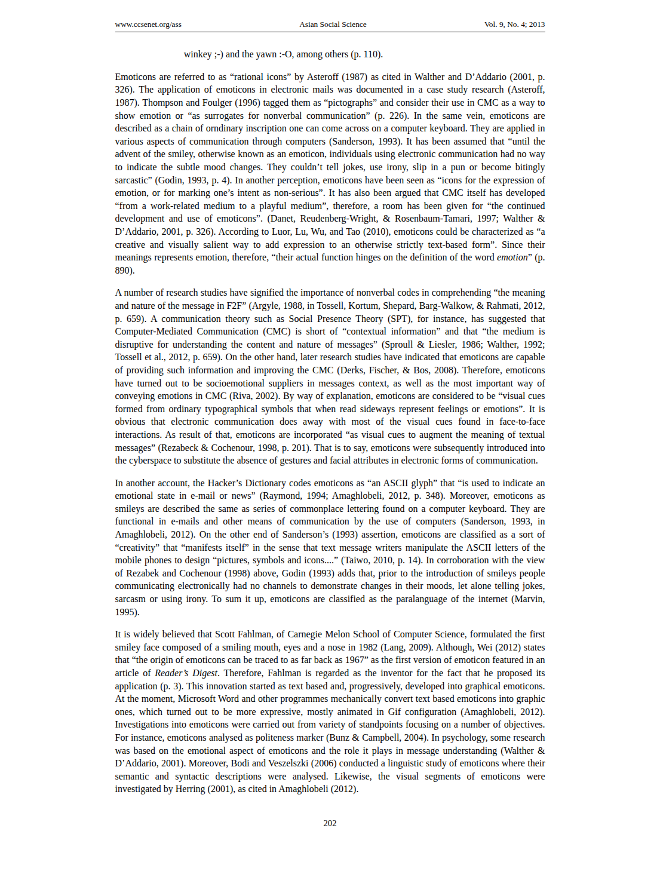www.ccsenet.org/ass Asian Social Science Vol. 9, No. 4; 2013
winkey ;-) and the yawn :-O, among others (p. 110).
Emoticons are referred to as “rational icons” by Asteroff (1987) as cited in Walther and D’Addario (2001, p. 326). The application of emoticons in electronic mails was documented in a case study research (Asteroff, 1987). Thompson and Foulger (1996) tagged them as “pictographs” and consider their use in CMC as a way to show emotion or “as surrogates for nonverbal communication” (p. 226). In the same vein, emoticons are described as a chain of orndinary inscription one can come across on a computer keyboard. They are applied in various aspects of communication through computers (Sanderson, 1993). It has been assumed that “until the advent of the smiley, otherwise known as an emoticon, individuals using electronic communication had no way to indicate the subtle mood changes. They couldn’t tell jokes, use irony, slip in a pun or become bitingly sarcastic” (Godin, 1993, p. 4). In another perception, emoticons have been seen as “icons for the expression of emotion, or for marking one’s intent as non-serious”. It has also been argued that CMC itself has developed “from a work-related medium to a playful medium”, therefore, a room has been given for “the continued development and use of emoticons”. (Danet, Reudenberg-Wright, & Rosenbaum-Tamari, 1997; Walther & D’Addario, 2001, p. 326). According to Luor, Lu, Wu, and Tao (2010), emoticons could be characterized as “a creative and visually salient way to add expression to an otherwise strictly text-based form”. Since their meanings represents emotion, therefore, “their actual function hinges on the definition of the word emotion” (p. 890).
A number of research studies have signified the importance of nonverbal codes in comprehending “the meaning and nature of the message in F2F” (Argyle, 1988, in Tossell, Kortum, Shepard, Barg-Walkow, & Rahmati, 2012, p. 659). A communication theory such as Social Presence Theory (SPT), for instance, has suggested that Computer-Mediated Communication (CMC) is short of “contextual information” and that “the medium is disruptive for understanding the content and nature of messages” (Sproull & Liesler, 1986; Walther, 1992; Tossell et al., 2012, p. 659). On the other hand, later research studies have indicated that emoticons are capable of providing such information and improving the CMC (Derks, Fischer, & Bos, 2008). Therefore, emoticons have turned out to be socioemotional suppliers in messages context, as well as the most important way of conveying emotions in CMC (Riva, 2002). By way of explanation, emoticons are considered to be “visual cues formed from ordinary typographical symbols that when read sideways represent feelings or emotions”. It is obvious that electronic communication does away with most of the visual cues found in face-to-face interactions. As result of that, emoticons are incorporated “as visual cues to augment the meaning of textual messages” (Rezabeck & Cochenour, 1998, p. 201). That is to say, emoticons were subsequently introduced into the cyberspace to substitute the absence of gestures and facial attributes in electronic forms of communication.
In another account, the Hacker’s Dictionary codes emoticons as “an ASCII glyph” that “is used to indicate an emotional state in e-mail or news” (Raymond, 1994; Amaghlobeli, 2012, p. 348). Moreover, emoticons as smileys are described the same as series of commonplace lettering found on a computer keyboard. They are functional in e-mails and other means of communication by the use of computers (Sanderson, 1993, in Amaghlobeli, 2012). On the other end of Sanderson’s (1993) assertion, emoticons are classified as a sort of “creativity” that “manifests itself” in the sense that text message writers manipulate the ASCII letters of the mobile phones to design “pictures, symbols and icons....” (Taiwo, 2010, p. 14). In corroboration with the view of Rezabek and Cochenour (1998) above, Godin (1993) adds that, prior to the introduction of smileys people communicating electronically had no channels to demonstrate changes in their moods, let alone telling jokes, sarcasm or using irony. To sum it up, emoticons are classified as the paralanguage of the internet (Marvin, 1995).
It is widely believed that Scott Fahlman, of Carnegie Melon School of Computer Science, formulated the first smiley face composed of a smiling mouth, eyes and a nose in 1982 (Lang, 2009). Although, Wei (2012) states that “the origin of emoticons can be traced to as far back as 1967” as the first version of emoticon featured in an article of Reader’s Digest. Therefore, Fahlman is regarded as the inventor for the fact that he proposed its application (p. 3). This innovation started as text based and, progressively, developed into graphical emoticons. At the moment, Microsoft Word and other programmes mechanically convert text based emoticons into graphic ones, which turned out to be more expressive, mostly animated in Gif configuration (Amaghlobeli, 2012). Investigations into emoticons were carried out from variety of standpoints focusing on a number of objectives. For instance, emoticons analysed as politeness marker (Bunz & Campbell, 2004). In psychology, some research was based on the emotional aspect of emoticons and the role it plays in message understanding (Walther & D’Addario, 2001). Moreover, Bodi and Veszelszki (2006) conducted a linguistic study of emoticons where their semantic and syntactic descriptions were analysed. Likewise, the visual segments of emoticons were investigated by Herring (2001), as cited in Amaghlobeli (2012).
202